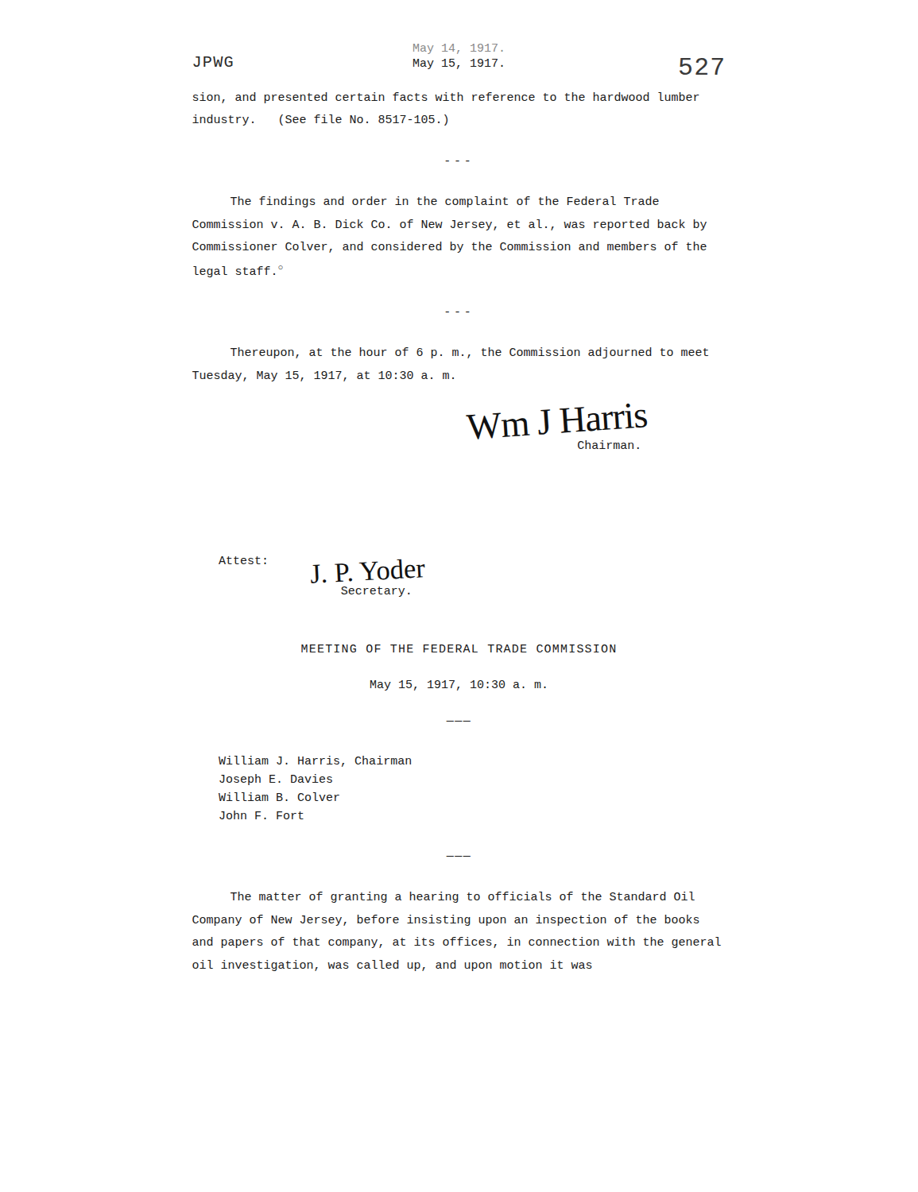JPWG
May 14, 1917. May 15, 1917.
527
sion, and presented certain facts with reference to the hardwood lumber industry. (See file No. 8517-105.)
The findings and order in the complaint of the Federal Trade Commission v. A. B. Dick Co. of New Jersey, et al., was reported back by Commissioner Colver, and considered by the Commission and members of the legal staff.○
Thereupon, at the hour of 6 p. m., the Commission adjourned to meet Tuesday, May 15, 1917, at 10:30 a. m.
Wm J Harris
Chairman.
Attest:
J. P. Yoder
Secretary.
MEETING OF THE FEDERAL TRADE COMMISSION
May 15, 1917, 10:30 a. m.
William J. Harris, Chairman
Joseph E. Davies
William B. Colver
John F. Fort
The matter of granting a hearing to officials of the Standard Oil Company of New Jersey, before insisting upon an inspection of the books and papers of that company, at its offices, in connection with the general oil investigation, was called up, and upon motion it was